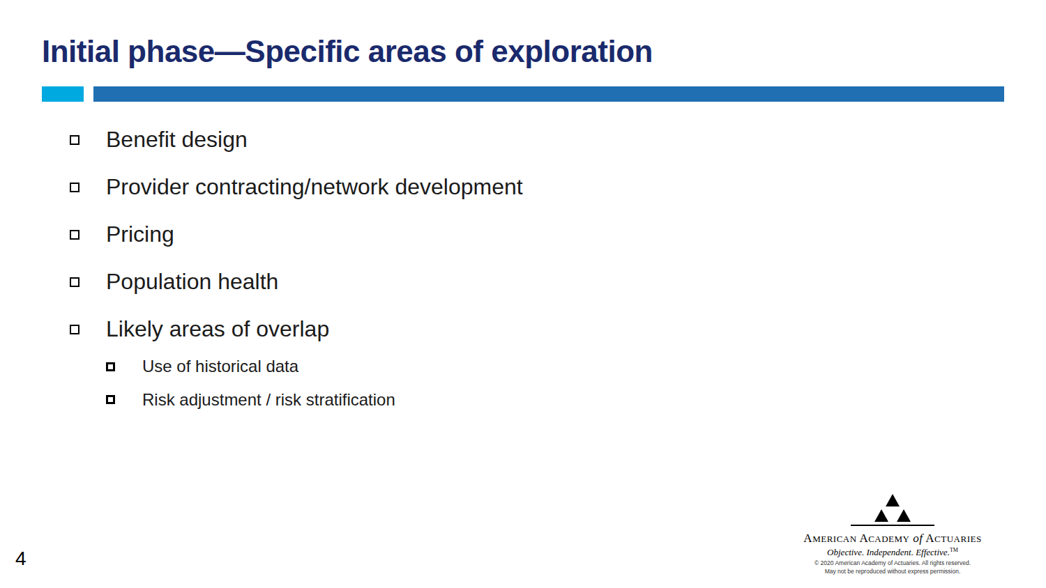Initial phase—Specific areas of exploration
Benefit design
Provider contracting/network development
Pricing
Population health
Likely areas of overlap
Use of historical data
Risk adjustment / risk stratification
4
AMERICAN ACADEMY of ACTUARIES
Objective. Independent. Effective.TM
© 2020 American Academy of Actuaries. All rights reserved.
May not be reproduced without express permission.